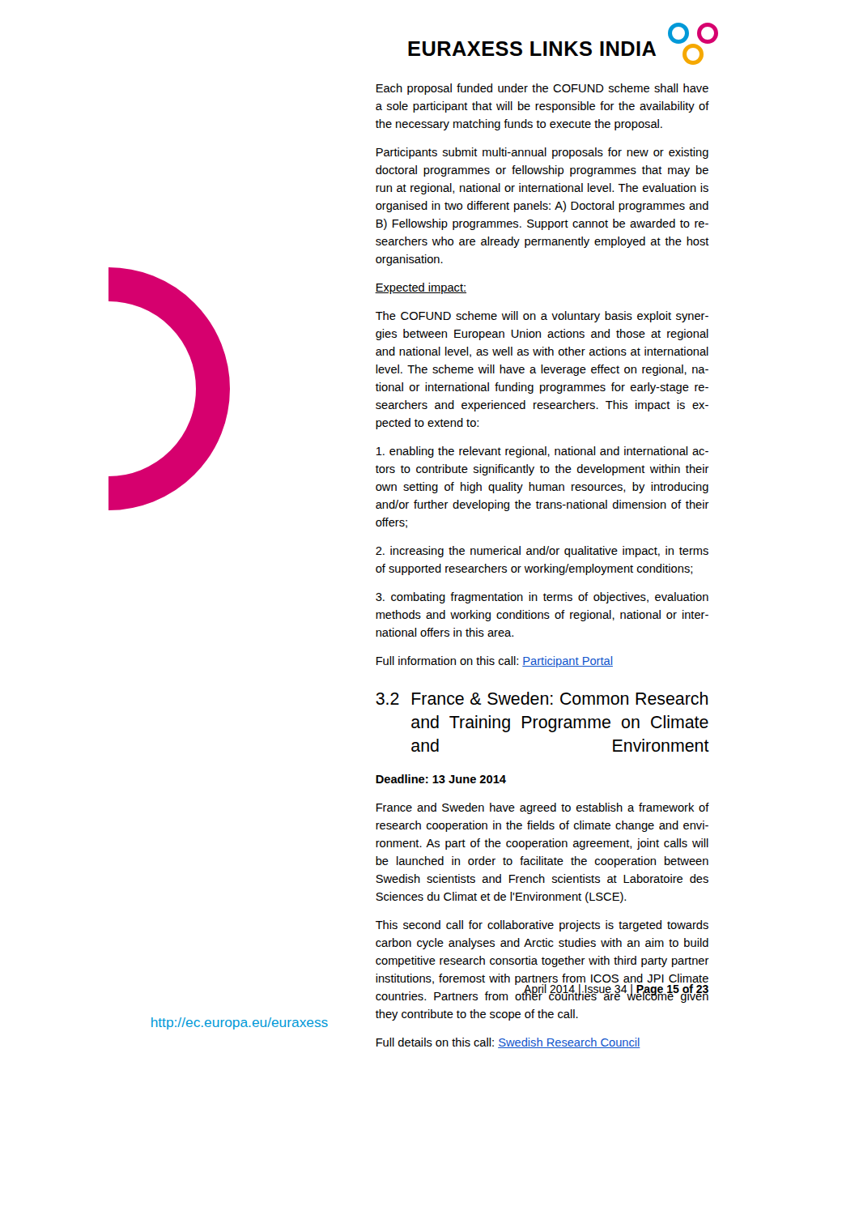EURAXESS LINKS INDIA
Each proposal funded under the COFUND scheme shall have a sole participant that will be responsible for the availability of the necessary matching funds to execute the proposal.
Participants submit multi-annual proposals for new or existing doctoral programmes or fellowship programmes that may be run at regional, national or international level. The evaluation is organised in two different panels: A) Doctoral programmes and B) Fellowship programmes. Support cannot be awarded to researchers who are already permanently employed at the host organisation.
Expected impact:
The COFUND scheme will on a voluntary basis exploit synergies between European Union actions and those at regional and national level, as well as with other actions at international level. The scheme will have a leverage effect on regional, national or international funding programmes for early-stage researchers and experienced researchers. This impact is expected to extend to:
1. enabling the relevant regional, national and international actors to contribute significantly to the development within their own setting of high quality human resources, by introducing and/or further developing the trans-national dimension of their offers;
2. increasing the numerical and/or qualitative impact, in terms of supported researchers or working/employment conditions;
3. combating fragmentation in terms of objectives, evaluation methods and working conditions of regional, national or international offers in this area.
Full information on this call: Participant Portal
3.2 France & Sweden: Common Research and Training Programme on Climate and Environment
Deadline: 13 June 2014
France and Sweden have agreed to establish a framework of research cooperation in the fields of climate change and environment. As part of the cooperation agreement, joint calls will be launched in order to facilitate the cooperation between Swedish scientists and French scientists at Laboratoire des Sciences du Climat et de l'Environment (LSCE).
This second call for collaborative projects is targeted towards carbon cycle analyses and Arctic studies with an aim to build competitive research consortia together with third party partner institutions, foremost with partners from ICOS and JPI Climate countries. Partners from other countries are welcome given they contribute to the scope of the call.
Full details on this call: Swedish Research Council
April 2014 | Issue 34 | Page 15 of 23
http://ec.europa.eu/euraxess